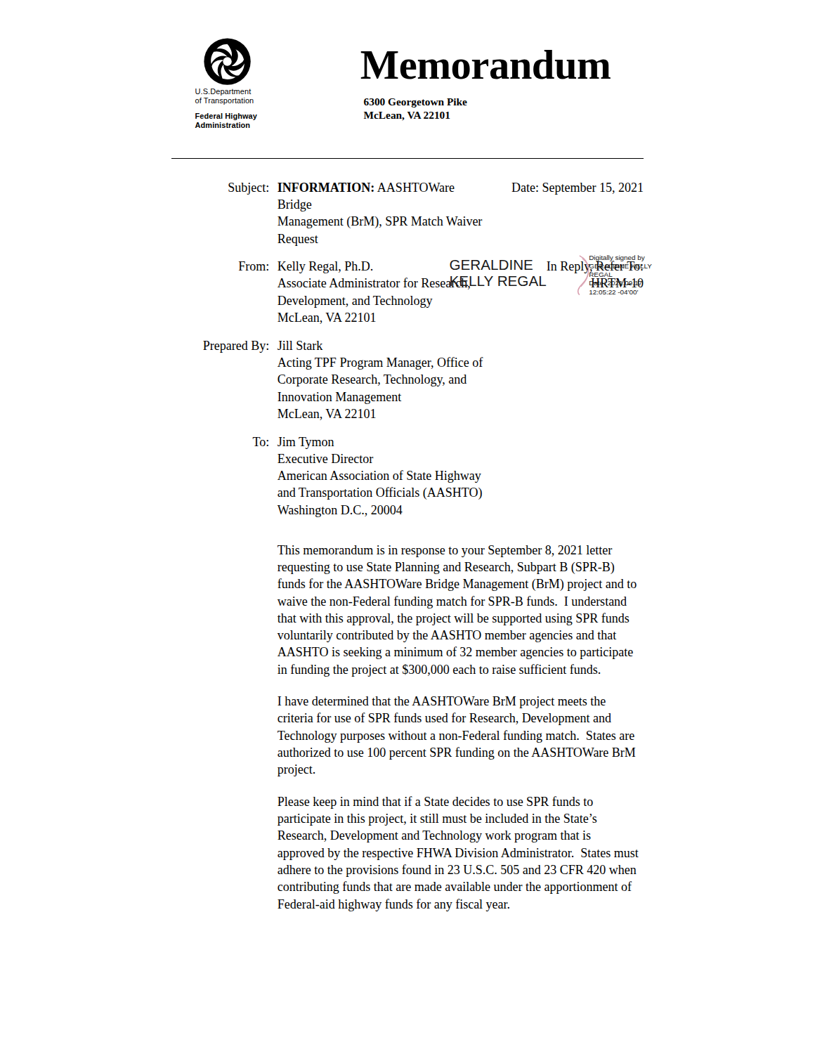U.S.Department
of Transportation
Federal Highway
Administration
Memorandum
6300 Georgetown Pike
McLean, VA 22101
| Subject: | INFORMATION: AASHTOWare Bridge Management (BrM), SPR Match Waiver Request | Date: September 15, 2021 |
| From: | Kelly Regal, Ph.D. Associate Administrator for Research, Development, and Technology McLean, VA 22101 GERALDINE KELLY REGAL Digitally signed by GERALDINE KELLY REGAL Date: 2021.09.17 12:05:22 -04'00' | In Reply, Refer To: HRTM-10 |
| Prepared By: | Jill Stark Acting TPF Program Manager, Office of Corporate Research, Technology, and Innovation Management McLean, VA 22101 |
| To: | Jim Tymon Executive Director American Association of State Highway and Transportation Officials (AASHTO) Washington D.C., 20004 |
This memorandum is in response to your September 8, 2021 letter requesting to use State Planning and Research, Subpart B (SPR-B) funds for the AASHTOWare Bridge Management (BrM) project and to waive the non-Federal funding match for SPR-B funds. I understand that with this approval, the project will be supported using SPR funds voluntarily contributed by the AASHTO member agencies and that AASHTO is seeking a minimum of 32 member agencies to participate in funding the project at $300,000 each to raise sufficient funds.
I have determined that the AASHTOWare BrM project meets the criteria for use of SPR funds used for Research, Development and Technology purposes without a non-Federal funding match. States are authorized to use 100 percent SPR funding on the AASHTOWare BrM project.
Please keep in mind that if a State decides to use SPR funds to participate in this project, it still must be included in the State’s Research, Development and Technology work program that is approved by the respective FHWA Division Administrator. States must adhere to the provisions found in 23 U.S.C. 505 and 23 CFR 420 when contributing funds that are made available under the apportionment of Federal-aid highway funds for any fiscal year.